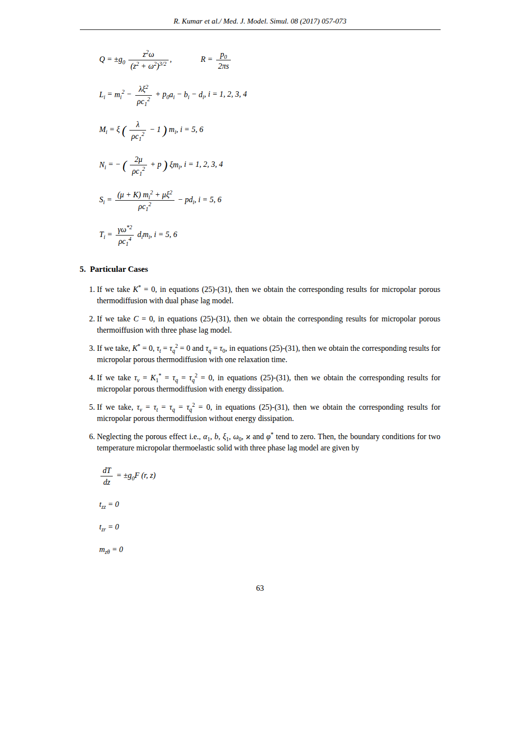R. Kumar et al./ Med. J. Model. Simul. 08 (2017) 057-073
Q = ±g0 z2ω (z2 + ω2)3/2 , R = p0 2πs
Li = mi2 − λξ2 ρc12 + p0ai − bi − di, i = 1, 2, 3, 4
Mi = ξ ( λ ρc12 − 1 ) mi, i = 5, 6
Ni = − ( 2μ ρc12 + p ) ξmi, i = 1, 2, 3, 4
Si = (μ + K) mi2 + μξ2 ρc12 − pdi, i = 5, 6
Ti = γω*2 ρc14 dimi, i = 5, 6
5. Particular Cases
If we take K* = 0, in equations (25)-(31), then we obtain the corresponding results for micropolar porous thermodiffusion with dual phase lag model.
If we take C = 0, in equations (25)-(31), then we obtain the corresponding results for micropolar porous thermoiffusion with three phase lag model.
If we take, K* = 0, τt = τq2 = 0 and τq = τ0, in equations (25)-(31), then we obtain the corresponding results for micropolar porous thermodiffusion with one relaxation time.
If we take τv = K1* = τq = τq2 = 0, in equations (25)-(31), then we obtain the corresponding results for micropolar porous thermodiffusion with energy dissipation.
If we take, τv = τt = τq = τq2 = 0, in equations (25)-(31), then we obtain the corresponding results for micropolar porous thermodiffusion without energy dissipation.
Neglecting the porous effect i.e., α1, b, ξ1, ω0, ϰ and φ* tend to zero. Then, the boundary conditions for two temperature micropolar thermoelastic solid with three phase lag model are given by
dT dz = ±g0F (r, z)
tzz = 0
tzr = 0
mzθ = 0
63